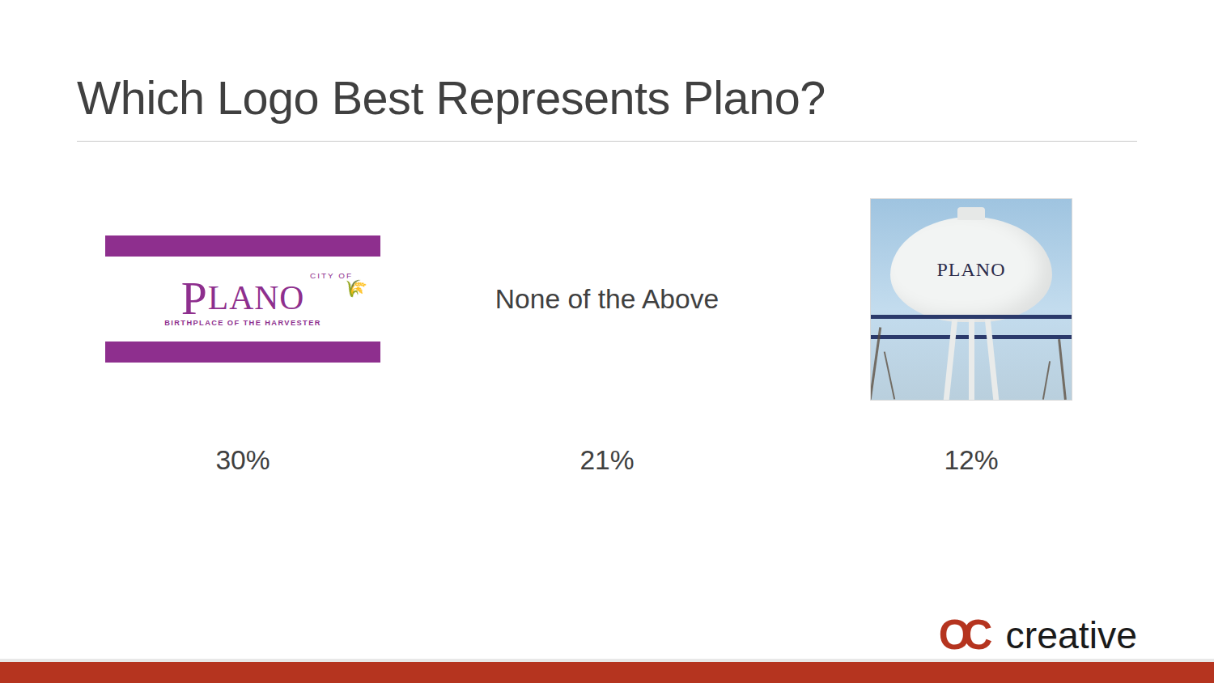Which Logo Best Represents Plano?
🌾 CITY OF
PLANO
BIRTHPLACE OF THE HARVESTER
30%
None of the Above
21%
PLANO
12%
OC creative